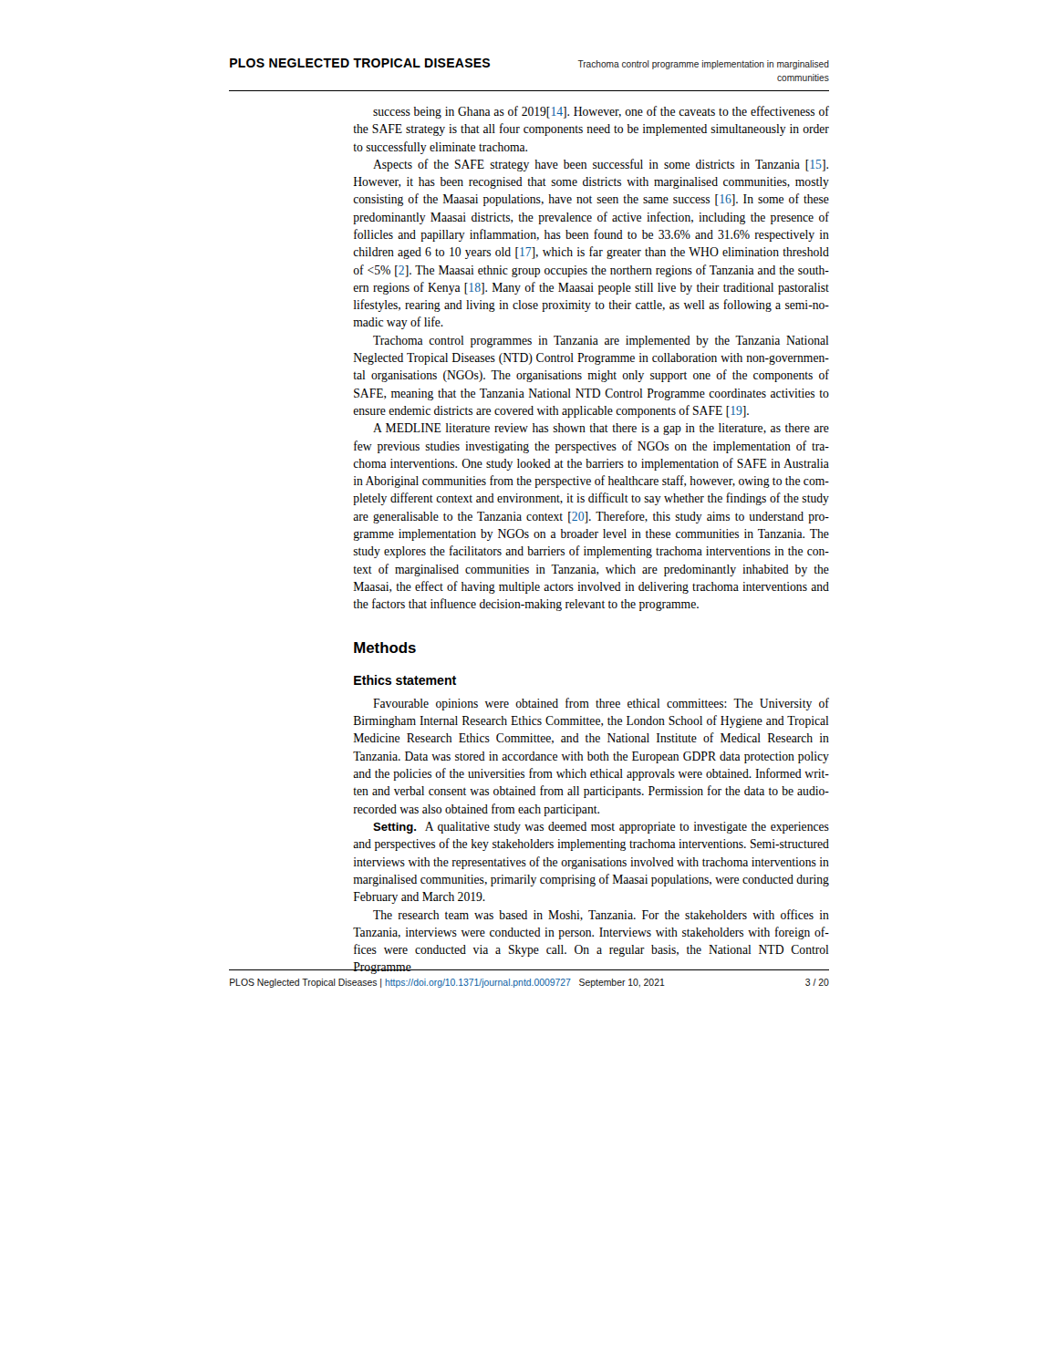PLOS Neglected Tropical Diseases
Trachoma control programme implementation in marginalised communities
success being in Ghana as of 2019[14]. However, one of the caveats to the effectiveness of the SAFE strategy is that all four components need to be implemented simultaneously in order to successfully eliminate trachoma.
Aspects of the SAFE strategy have been successful in some districts in Tanzania [15]. However, it has been recognised that some districts with marginalised communities, mostly consisting of the Maasai populations, have not seen the same success [16]. In some of these predominantly Maasai districts, the prevalence of active infection, including the presence of follicles and papillary inflammation, has been found to be 33.6% and 31.6% respectively in children aged 6 to 10 years old [17], which is far greater than the WHO elimination threshold of <5% [2]. The Maasai ethnic group occupies the northern regions of Tanzania and the southern regions of Kenya [18]. Many of the Maasai people still live by their traditional pastoralist lifestyles, rearing and living in close proximity to their cattle, as well as following a semi-nomadic way of life.
Trachoma control programmes in Tanzania are implemented by the Tanzania National Neglected Tropical Diseases (NTD) Control Programme in collaboration with non-governmental organisations (NGOs). The organisations might only support one of the components of SAFE, meaning that the Tanzania National NTD Control Programme coordinates activities to ensure endemic districts are covered with applicable components of SAFE [19].
A MEDLINE literature review has shown that there is a gap in the literature, as there are few previous studies investigating the perspectives of NGOs on the implementation of trachoma interventions. One study looked at the barriers to implementation of SAFE in Australia in Aboriginal communities from the perspective of healthcare staff, however, owing to the completely different context and environment, it is difficult to say whether the findings of the study are generalisable to the Tanzania context [20]. Therefore, this study aims to understand programme implementation by NGOs on a broader level in these communities in Tanzania. The study explores the facilitators and barriers of implementing trachoma interventions in the context of marginalised communities in Tanzania, which are predominantly inhabited by the Maasai, the effect of having multiple actors involved in delivering trachoma interventions and the factors that influence decision-making relevant to the programme.
Methods
Ethics statement
Favourable opinions were obtained from three ethical committees: The University of Birmingham Internal Research Ethics Committee, the London School of Hygiene and Tropical Medicine Research Ethics Committee, and the National Institute of Medical Research in Tanzania. Data was stored in accordance with both the European GDPR data protection policy and the policies of the universities from which ethical approvals were obtained. Informed written and verbal consent was obtained from all participants. Permission for the data to be audio-recorded was also obtained from each participant.
Setting. A qualitative study was deemed most appropriate to investigate the experiences and perspectives of the key stakeholders implementing trachoma interventions. Semi-structured interviews with the representatives of the organisations involved with trachoma interventions in marginalised communities, primarily comprising of Maasai populations, were conducted during February and March 2019.
The research team was based in Moshi, Tanzania. For the stakeholders with offices in Tanzania, interviews were conducted in person. Interviews with stakeholders with foreign offices were conducted via a Skype call. On a regular basis, the National NTD Control Programme
PLOS Neglected Tropical Diseases | https://doi.org/10.1371/journal.pntd.0009727 September 10, 2021
3 / 20